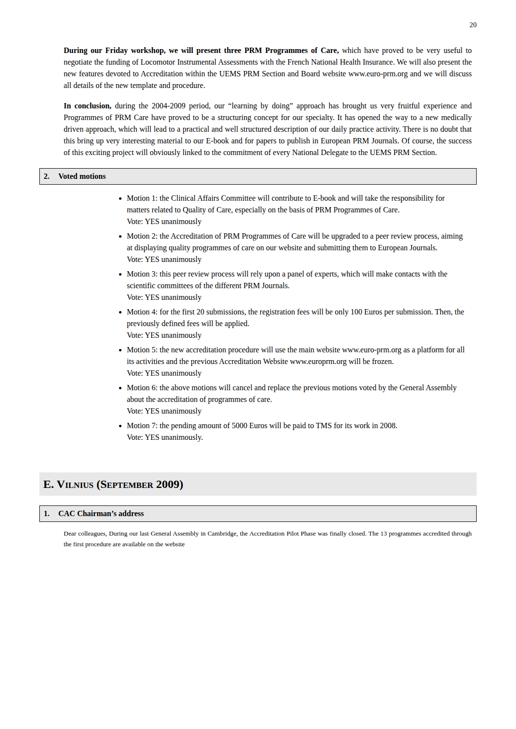20
During our Friday workshop, we will present three PRM Programmes of Care, which have proved to be very useful to negotiate the funding of Locomotor Instrumental Assessments with the French National Health Insurance. We will also present the new features devoted to Accreditation within the UEMS PRM Section and Board website www.euro-prm.org and we will discuss all details of the new template and procedure.
In conclusion, during the 2004-2009 period, our “learning by doing” approach has brought us very fruitful experience and Programmes of PRM Care have proved to be a structuring concept for our specialty. It has opened the way to a new medically driven approach, which will lead to a practical and well structured description of our daily practice activity. There is no doubt that this bring up very interesting material to our E-book and for papers to publish in European PRM Journals. Of course, the success of this exciting project will obviously linked to the commitment of every National Delegate to the UEMS PRM Section.
2. Voted motions
Motion 1: the Clinical Affairs Committee will contribute to E-book and will take the responsibility for matters related to Quality of Care, especially on the basis of PRM Programmes of Care.
Vote: YES unanimously
Motion 2: the Accreditation of PRM Programmes of Care will be upgraded to a peer review process, aiming at displaying quality programmes of care on our website and submitting them to European Journals.
Vote: YES unanimously
Motion 3: this peer review process will rely upon a panel of experts, which will make contacts with the scientific committees of the different PRM Journals.
Vote: YES unanimously
Motion 4: for the first 20 submissions, the registration fees will be only 100 Euros per submission. Then, the previously defined fees will be applied.
Vote: YES unanimously
Motion 5: the new accreditation procedure will use the main website www.euro-prm.org as a platform for all its activities and the previous Accreditation Website www.europrm.org will be frozen.
Vote: YES unanimously
Motion 6: the above motions will cancel and replace the previous motions voted by the General Assembly about the accreditation of programmes of care.
Vote: YES unanimously
Motion 7: the pending amount of 5000 Euros will be paid to TMS for its work in 2008.
Vote: YES unanimously.
E. Vilnius (September 2009)
1. CAC Chairman’s address
Dear colleagues, During our last General Assembly in Cambridge, the Accreditation Pilot Phase was finally closed. The 13 programmes accredited through the first procedure are available on the website